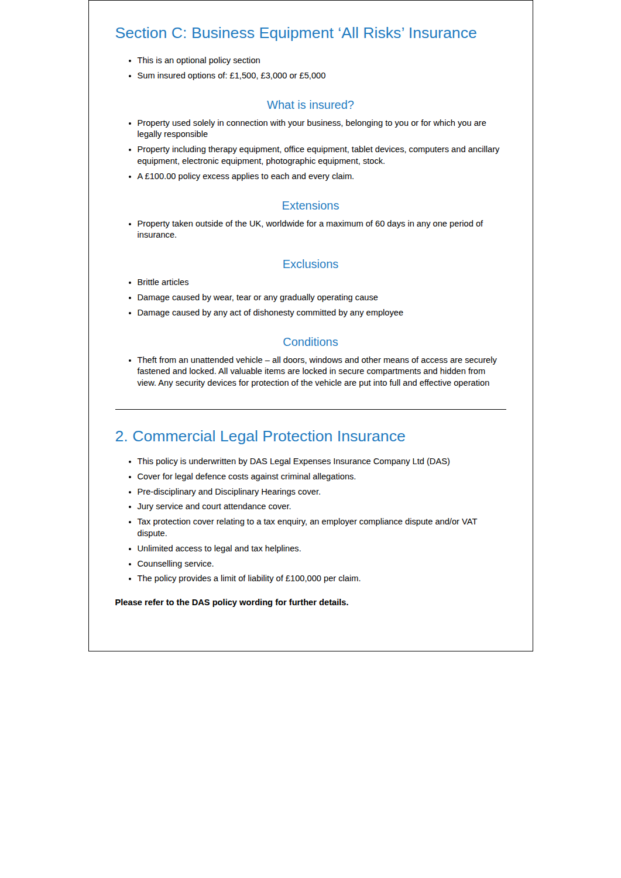Section C: Business Equipment ‘All Risks’ Insurance
This is an optional policy section
Sum insured options of: £1,500, £3,000 or £5,000
What is insured?
Property used solely in connection with your business, belonging to you or for which you are legally responsible
Property including therapy equipment, office equipment, tablet devices, computers and ancillary equipment, electronic equipment, photographic equipment, stock.
A £100.00 policy excess applies to each and every claim.
Extensions
Property taken outside of the UK, worldwide for a maximum of 60 days in any one period of insurance.
Exclusions
Brittle articles
Damage caused by wear, tear or any gradually operating cause
Damage caused by any act of dishonesty committed by any employee
Conditions
Theft from an unattended vehicle – all doors, windows and other means of access are securely fastened and locked. All valuable items are locked in secure compartments and hidden from view. Any security devices for protection of the vehicle are put into full and effective operation
2. Commercial Legal Protection Insurance
This policy is underwritten by DAS Legal Expenses Insurance Company Ltd (DAS)
Cover for legal defence costs against criminal allegations.
Pre-disciplinary and Disciplinary Hearings cover.
Jury service and court attendance cover.
Tax protection cover relating to a tax enquiry, an employer compliance dispute and/or VAT dispute.
Unlimited access to legal and tax helplines.
Counselling service.
The policy provides a limit of liability of £100,000 per claim.
Please refer to the DAS policy wording for further details.